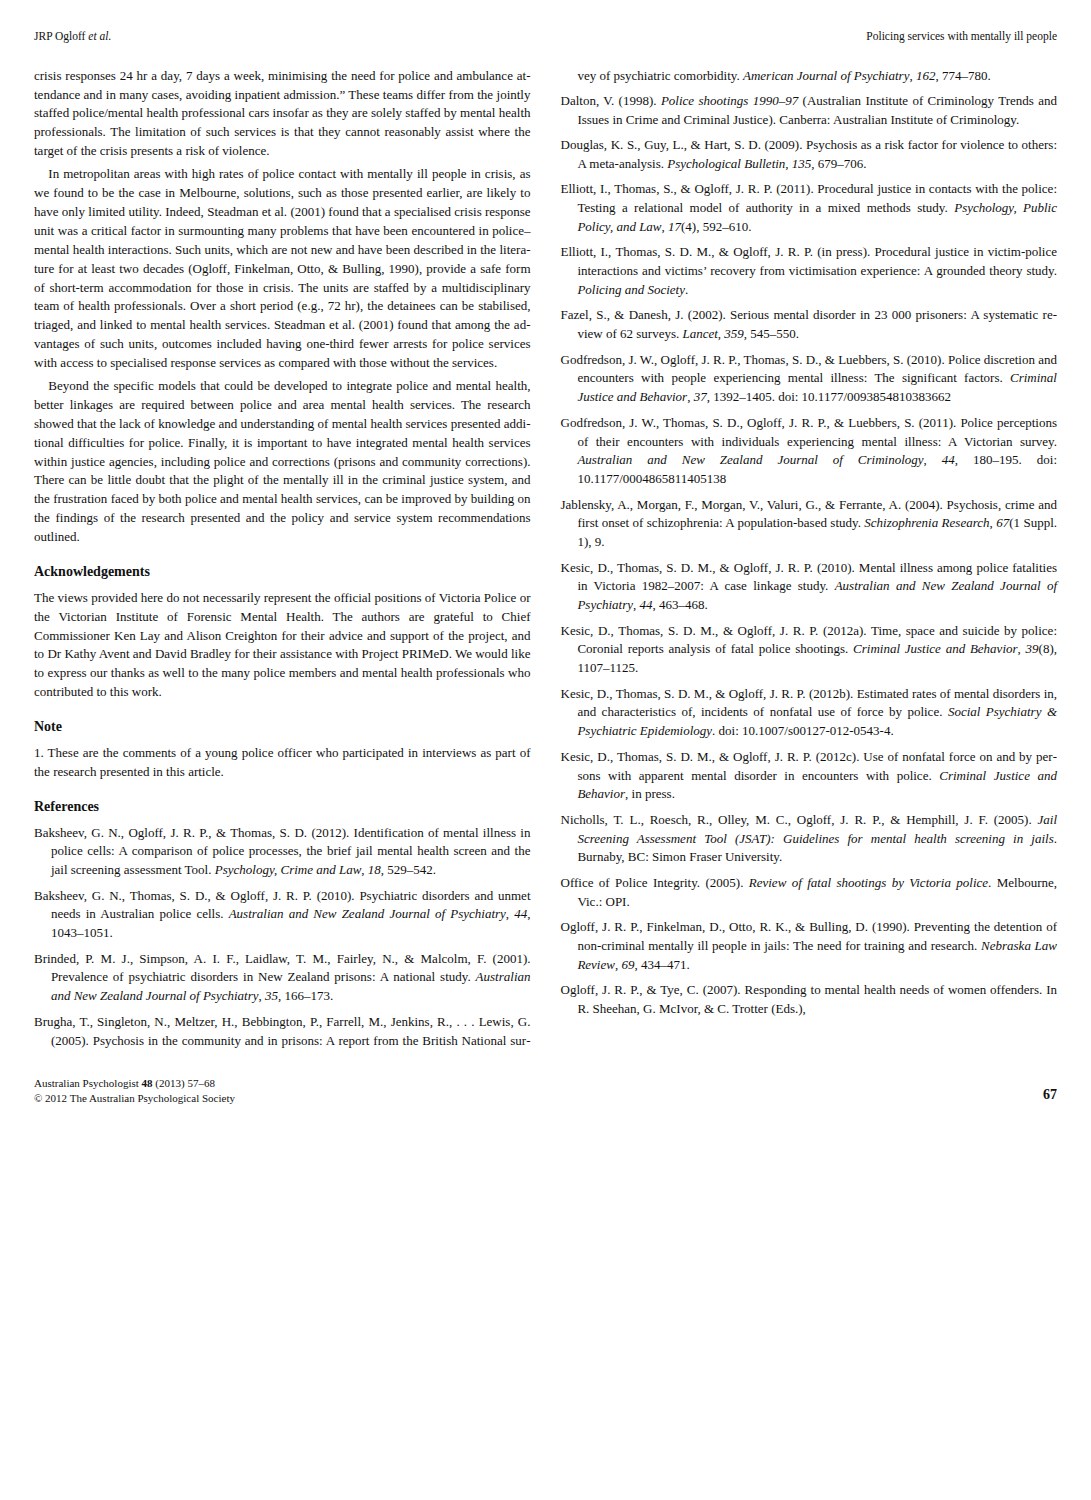JRP Ogloff et al.
Policing services with mentally ill people
crisis responses 24 hr a day, 7 days a week, minimising the need for police and ambulance attendance and in many cases, avoiding inpatient admission.” These teams differ from the jointly staffed police/mental health professional cars insofar as they are solely staffed by mental health professionals. The limitation of such services is that they cannot reasonably assist where the target of the crisis presents a risk of violence.
In metropolitan areas with high rates of police contact with mentally ill people in crisis, as we found to be the case in Melbourne, solutions, such as those presented earlier, are likely to have only limited utility. Indeed, Steadman et al. (2001) found that a specialised crisis response unit was a critical factor in surmounting many problems that have been encountered in police–mental health interactions. Such units, which are not new and have been described in the literature for at least two decades (Ogloff, Finkelman, Otto, & Bulling, 1990), provide a safe form of short-term accommodation for those in crisis. The units are staffed by a multidisciplinary team of health professionals. Over a short period (e.g., 72 hr), the detainees can be stabilised, triaged, and linked to mental health services. Steadman et al. (2001) found that among the advantages of such units, outcomes included having one-third fewer arrests for police services with access to specialised response services as compared with those without the services.
Beyond the specific models that could be developed to integrate police and mental health, better linkages are required between police and area mental health services. The research showed that the lack of knowledge and understanding of mental health services presented additional difficulties for police. Finally, it is important to have integrated mental health services within justice agencies, including police and corrections (prisons and community corrections). There can be little doubt that the plight of the mentally ill in the criminal justice system, and the frustration faced by both police and mental health services, can be improved by building on the findings of the research presented and the policy and service system recommendations outlined.
Acknowledgements
The views provided here do not necessarily represent the official positions of Victoria Police or the Victorian Institute of Forensic Mental Health. The authors are grateful to Chief Commissioner Ken Lay and Alison Creighton for their advice and support of the project, and to Dr Kathy Avent and David Bradley for their assistance with Project PRIMeD. We would like to express our thanks as well to the many police members and mental health professionals who contributed to this work.
Note
1. These are the comments of a young police officer who participated in interviews as part of the research presented in this article.
References
Baksheev, G. N., Ogloff, J. R. P., & Thomas, S. D. (2012). Identification of mental illness in police cells: A comparison of police processes, the brief jail mental health screen and the jail screening assessment Tool. Psychology, Crime and Law, 18, 529–542.
Baksheev, G. N., Thomas, S. D., & Ogloff, J. R. P. (2010). Psychiatric disorders and unmet needs in Australian police cells. Australian and New Zealand Journal of Psychiatry, 44, 1043–1051.
Brinded, P. M. J., Simpson, A. I. F., Laidlaw, T. M., Fairley, N., & Malcolm, F. (2001). Prevalence of psychiatric disorders in New Zealand prisons: A national study. Australian and New Zealand Journal of Psychiatry, 35, 166–173.
Brugha, T., Singleton, N., Meltzer, H., Bebbington, P., Farrell, M., Jenkins, R., . . . Lewis, G. (2005). Psychosis in the community and in prisons: A report from the British National survey of psychiatric comorbidity. American Journal of Psychiatry, 162, 774–780.
Dalton, V. (1998). Police shootings 1990–97 (Australian Institute of Criminology Trends and Issues in Crime and Criminal Justice). Canberra: Australian Institute of Criminology.
Douglas, K. S., Guy, L., & Hart, S. D. (2009). Psychosis as a risk factor for violence to others: A meta-analysis. Psychological Bulletin, 135, 679–706.
Elliott, I., Thomas, S., & Ogloff, J. R. P. (2011). Procedural justice in contacts with the police: Testing a relational model of authority in a mixed methods study. Psychology, Public Policy, and Law, 17(4), 592–610.
Elliott, I., Thomas, S. D. M., & Ogloff, J. R. P. (in press). Procedural justice in victim-police interactions and victims’ recovery from victimisation experience: A grounded theory study. Policing and Society.
Fazel, S., & Danesh, J. (2002). Serious mental disorder in 23 000 prisoners: A systematic review of 62 surveys. Lancet, 359, 545–550.
Godfredson, J. W., Ogloff, J. R. P., Thomas, S. D., & Luebbers, S. (2010). Police discretion and encounters with people experiencing mental illness: The significant factors. Criminal Justice and Behavior, 37, 1392–1405. doi: 10.1177/0093854810383662
Godfredson, J. W., Thomas, S. D., Ogloff, J. R. P., & Luebbers, S. (2011). Police perceptions of their encounters with individuals experiencing mental illness: A Victorian survey. Australian and New Zealand Journal of Criminology, 44, 180–195. doi: 10.1177/0004865811405138
Jablensky, A., Morgan, F., Morgan, V., Valuri, G., & Ferrante, A. (2004). Psychosis, crime and first onset of schizophrenia: A population-based study. Schizophrenia Research, 67(1 Suppl. 1), 9.
Kesic, D., Thomas, S. D. M., & Ogloff, J. R. P. (2010). Mental illness among police fatalities in Victoria 1982–2007: A case linkage study. Australian and New Zealand Journal of Psychiatry, 44, 463–468.
Kesic, D., Thomas, S. D. M., & Ogloff, J. R. P. (2012a). Time, space and suicide by police: Coronial reports analysis of fatal police shootings. Criminal Justice and Behavior, 39(8), 1107–1125.
Kesic, D., Thomas, S. D. M., & Ogloff, J. R. P. (2012b). Estimated rates of mental disorders in, and characteristics of, incidents of nonfatal use of force by police. Social Psychiatry & Psychiatric Epidemiology. doi: 10.1007/s00127-012-0543-4.
Kesic, D., Thomas, S. D. M., & Ogloff, J. R. P. (2012c). Use of nonfatal force on and by persons with apparent mental disorder in encounters with police. Criminal Justice and Behavior, in press.
Nicholls, T. L., Roesch, R., Olley, M. C., Ogloff, J. R. P., & Hemphill, J. F. (2005). Jail Screening Assessment Tool (JSAT): Guidelines for mental health screening in jails. Burnaby, BC: Simon Fraser University.
Office of Police Integrity. (2005). Review of fatal shootings by Victoria police. Melbourne, Vic.: OPI.
Ogloff, J. R. P., Finkelman, D., Otto, R. K., & Bulling, D. (1990). Preventing the detention of non-criminal mentally ill people in jails: The need for training and research. Nebraska Law Review, 69, 434–471.
Ogloff, J. R. P., & Tye, C. (2007). Responding to mental health needs of women offenders. In R. Sheehan, G. McIvor, & C. Trotter (Eds.),
Australian Psychologist 48 (2013) 57–68
© 2012 The Australian Psychological Society
67